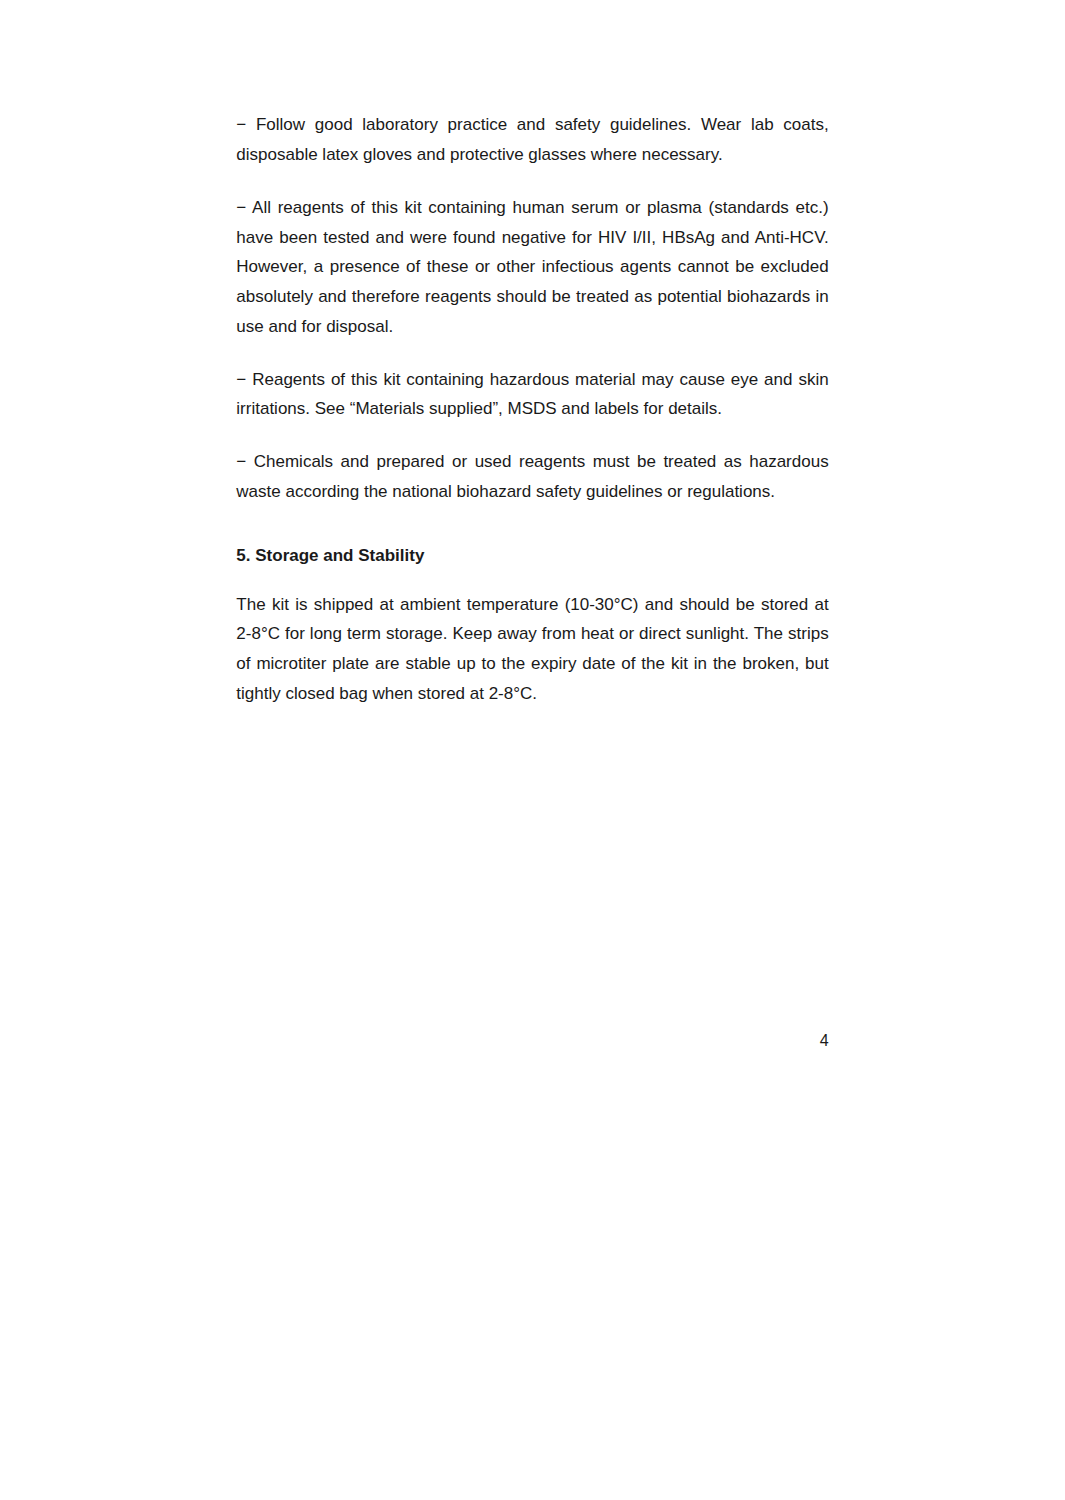− Follow good laboratory practice and safety guidelines. Wear lab coats, disposable latex gloves and protective glasses where necessary.
− All reagents of this kit containing human serum or plasma (standards etc.) have been tested and were found negative for HIV I/II, HBsAg and Anti-HCV. However, a presence of these or other infectious agents cannot be excluded absolutely and therefore reagents should be treated as potential biohazards in use and for disposal.
− Reagents of this kit containing hazardous material may cause eye and skin irritations. See “Materials supplied”, MSDS and labels for details.
− Chemicals and prepared or used reagents must be treated as hazardous waste according the national biohazard safety guidelines or regulations.
5. Storage and Stability
The kit is shipped at ambient temperature (10-30°C) and should be stored at 2-8°C for long term storage. Keep away from heat or direct sunlight. The strips of microtiter plate are stable up to the expiry date of the kit in the broken, but tightly closed bag when stored at 2-8°C.
4